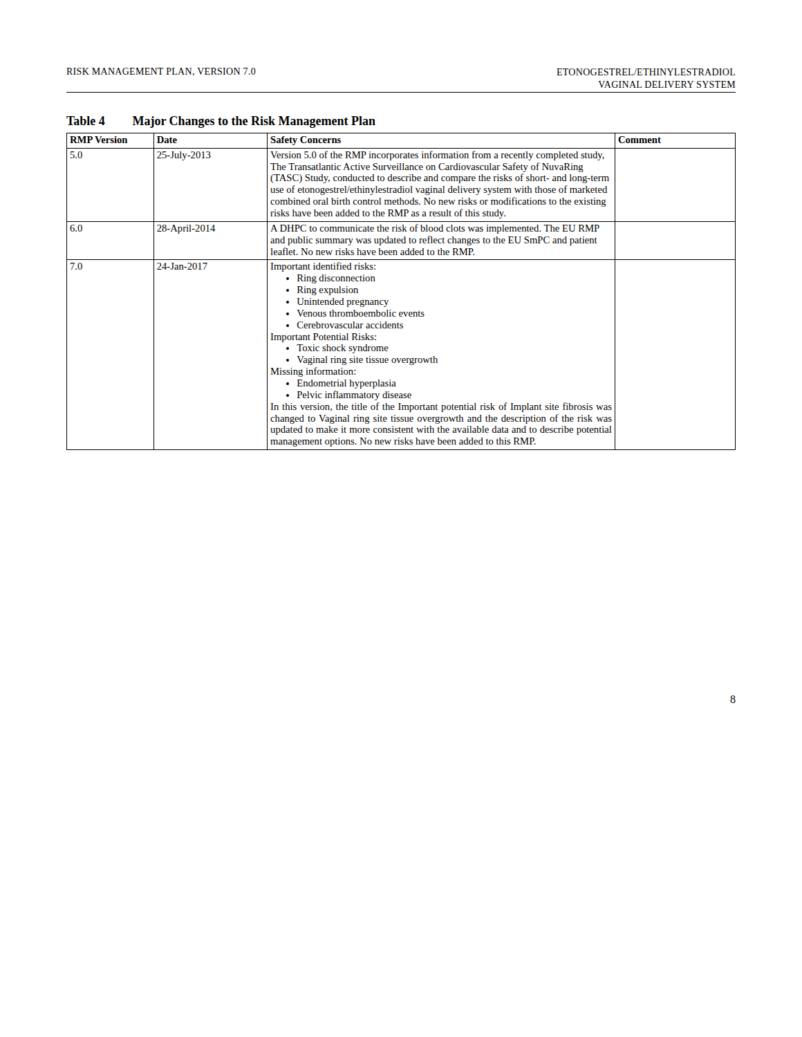Risk Management Plan, Version 7.0
Etonogestrel/Ethinylestradiol
Vaginal Delivery System
Table 4 Major Changes to the Risk Management Plan
| RMP Version | Date | Safety Concerns | Comment |
| --- | --- | --- | --- |
| 5.0 | 25-July-2013 | Version 5.0 of the RMP incorporates information from a recently completed study, The Transatlantic Active Surveillance on Cardiovascular Safety of NuvaRing (TASC) Study, conducted to describe and compare the risks of short- and long-term use of etonogestrel/ethinylestradiol vaginal delivery system with those of marketed combined oral birth control methods. No new risks or modifications to the existing risks have been added to the RMP as a result of this study. | |
| 6.0 | 28-April-2014 | A DHPC to communicate the risk of blood clots was implemented. The EU RMP and public summary was updated to reflect changes to the EU SmPC and patient leaflet. No new risks have been added to the RMP. | |
| 7.0 | 24-Jan-2017 | Important identified risks: Ring disconnection Ring expulsion Unintended pregnancy Venous thromboembolic events Cerebrovascular accidents Important Potential Risks: Toxic shock syndrome Vaginal ring site tissue overgrowth Missing information: Endometrial hyperplasia Pelvic inflammatory disease In this version, the title of the Important potential risk of Implant site fibrosis was changed to Vaginal ring site tissue overgrowth and the description of the risk was updated to make it more consistent with the available data and to describe potential management options. No new risks have been added to this RMP. | |
8